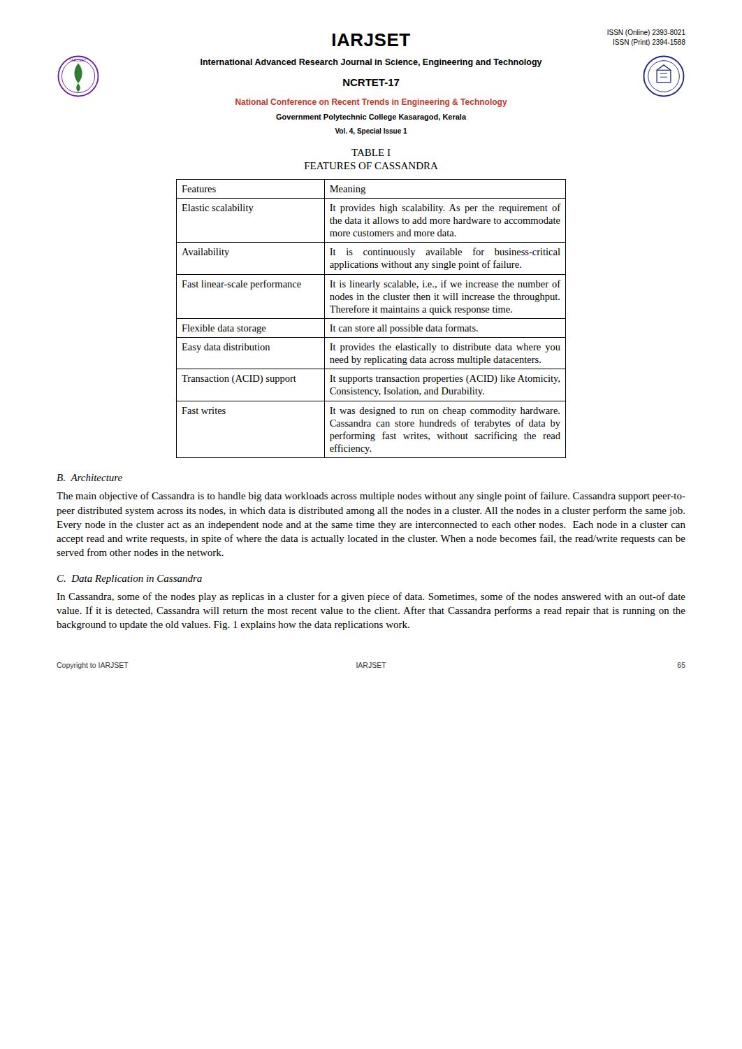ISSN (Online) 2393-8021
ISSN (Print) 2394-1588
IARJSET
IARJSET
International Advanced Research Journal in Science, Engineering and Technology
NCRTET-17
National Conference on Recent Trends in Engineering & Technology
Government Polytechnic College Kasaragod, Kerala
Vol. 4, Special Issue 1
TABLE I
FEATURES OF CASSANDRA
| Features | Meaning |
| --- | --- |
| Elastic scalability | It provides high scalability. As per the requirement of the data it allows to add more hardware to accommodate more customers and more data. |
| Availability | It is continuously available for business-critical applications without any single point of failure. |
| Fast linear-scale performance | It is linearly scalable, i.e., if we increase the number of nodes in the cluster then it will increase the throughput. Therefore it maintains a quick response time. |
| Flexible data storage | It can store all possible data formats. |
| Easy data distribution | It provides the elastically to distribute data where you need by replicating data across multiple datacenters. |
| Transaction (ACID) support | It supports transaction properties (ACID) like Atomicity, Consistency, Isolation, and Durability. |
| Fast writes | It was designed to run on cheap commodity hardware. Cassandra can store hundreds of terabytes of data by performing fast writes, without sacrificing the read efficiency. |
B. Architecture
The main objective of Cassandra is to handle big data workloads across multiple nodes without any single point of failure. Cassandra support peer-to-peer distributed system across its nodes, in which data is distributed among all the nodes in a cluster. All the nodes in a cluster perform the same job. Every node in the cluster act as an independent node and at the same time they are interconnected to each other nodes. Each node in a cluster can accept read and write requests, in spite of where the data is actually located in the cluster. When a node becomes fail, the read/write requests can be served from other nodes in the network.
C. Data Replication in Cassandra
In Cassandra, some of the nodes play as replicas in a cluster for a given piece of data. Sometimes, some of the nodes answered with an out-of date value. If it is detected, Cassandra will return the most recent value to the client. After that Cassandra performs a read repair that is running on the background to update the old values. Fig. 1 explains how the data replications work.
Copyright to IARJSET
IARJSET
65